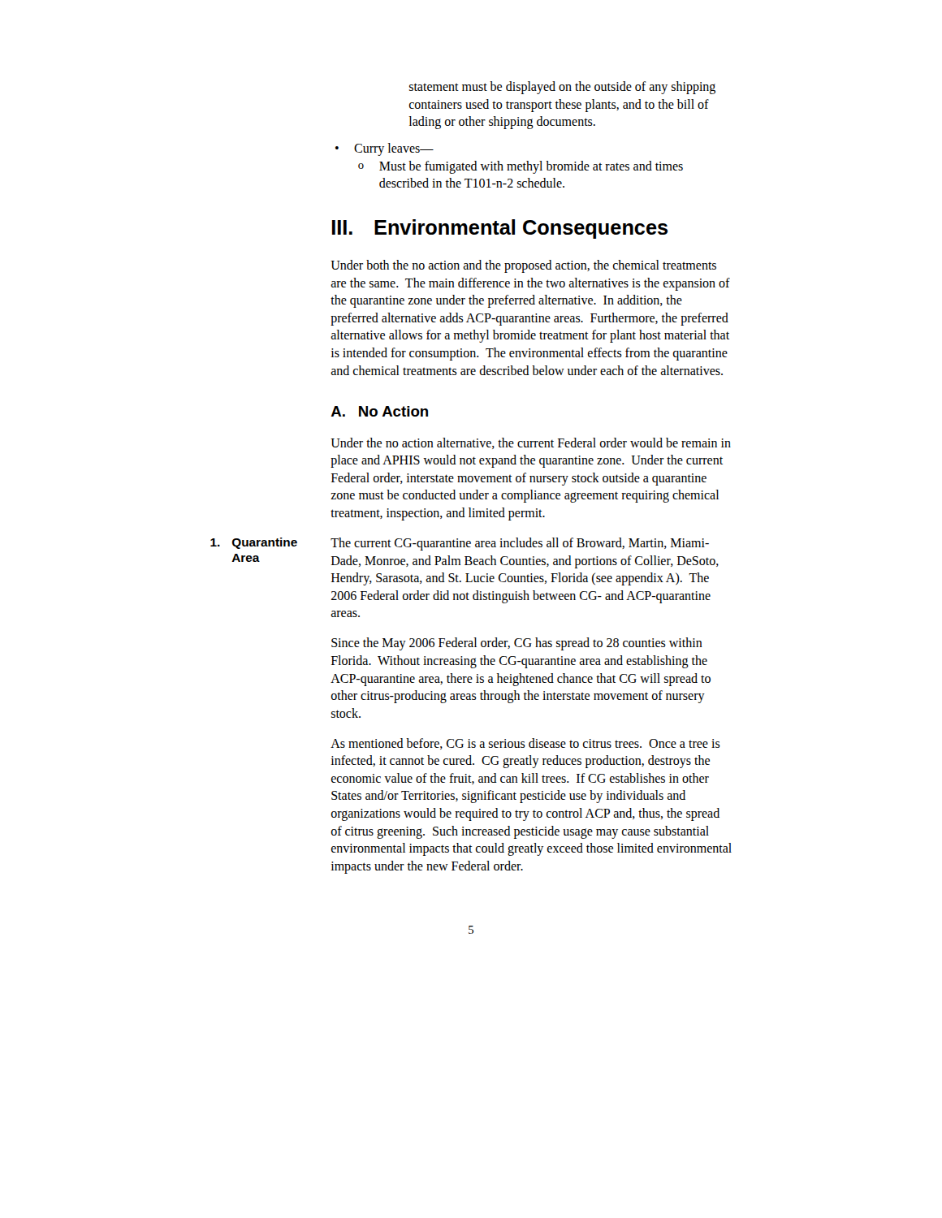statement must be displayed on the outside of any shipping containers used to transport these plants, and to the bill of lading or other shipping documents.
Curry leaves—
Must be fumigated with methyl bromide at rates and times described in the T101-n-2 schedule.
III. Environmental Consequences
Under both the no action and the proposed action, the chemical treatments are the same. The main difference in the two alternatives is the expansion of the quarantine zone under the preferred alternative. In addition, the preferred alternative adds ACP-quarantine areas. Furthermore, the preferred alternative allows for a methyl bromide treatment for plant host material that is intended for consumption. The environmental effects from the quarantine and chemical treatments are described below under each of the alternatives.
A. No Action
Under the no action alternative, the current Federal order would be remain in place and APHIS would not expand the quarantine zone. Under the current Federal order, interstate movement of nursery stock outside a quarantine zone must be conducted under a compliance agreement requiring chemical treatment, inspection, and limited permit.
1. Quarantine
Area
The current CG-quarantine area includes all of Broward, Martin, Miami-Dade, Monroe, and Palm Beach Counties, and portions of Collier, DeSoto, Hendry, Sarasota, and St. Lucie Counties, Florida (see appendix A). The 2006 Federal order did not distinguish between CG- and ACP-quarantine areas.
Since the May 2006 Federal order, CG has spread to 28 counties within Florida. Without increasing the CG-quarantine area and establishing the ACP-quarantine area, there is a heightened chance that CG will spread to other citrus-producing areas through the interstate movement of nursery stock.
As mentioned before, CG is a serious disease to citrus trees. Once a tree is infected, it cannot be cured. CG greatly reduces production, destroys the economic value of the fruit, and can kill trees. If CG establishes in other States and/or Territories, significant pesticide use by individuals and organizations would be required to try to control ACP and, thus, the spread of citrus greening. Such increased pesticide usage may cause substantial environmental impacts that could greatly exceed those limited environmental impacts under the new Federal order.
5